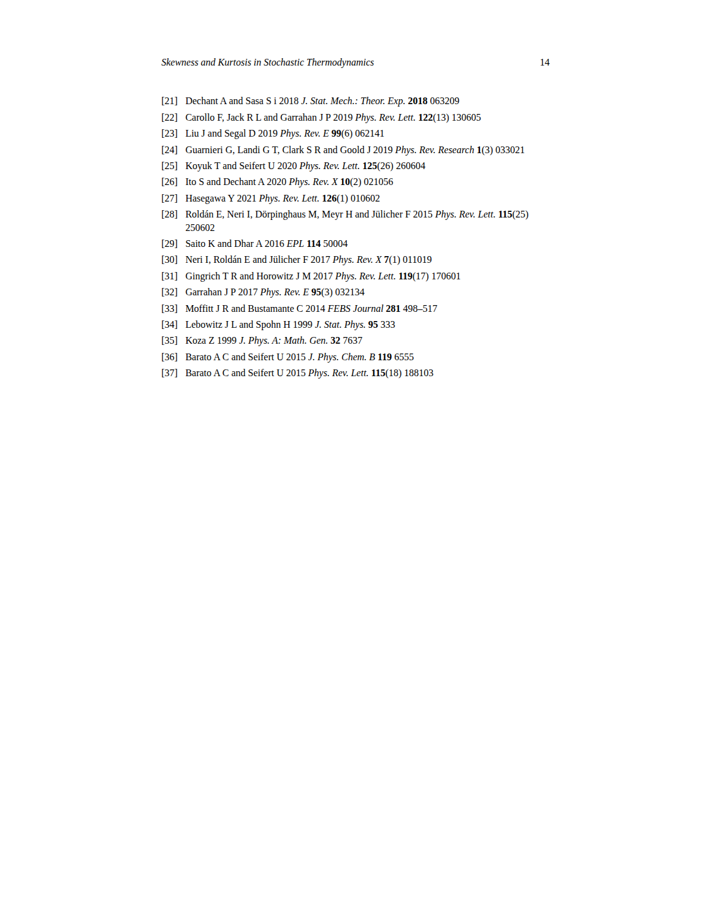Skewness and Kurtosis in Stochastic Thermodynamics 14
[21] Dechant A and Sasa S i 2018 J. Stat. Mech.: Theor. Exp. 2018 063209
[22] Carollo F, Jack R L and Garrahan J P 2019 Phys. Rev. Lett. 122(13) 130605
[23] Liu J and Segal D 2019 Phys. Rev. E 99(6) 062141
[24] Guarnieri G, Landi G T, Clark S R and Goold J 2019 Phys. Rev. Research 1(3) 033021
[25] Koyuk T and Seifert U 2020 Phys. Rev. Lett. 125(26) 260604
[26] Ito S and Dechant A 2020 Phys. Rev. X 10(2) 021056
[27] Hasegawa Y 2021 Phys. Rev. Lett. 126(1) 010602
[28] Roldán E, Neri I, Dörpinghaus M, Meyr H and Jülicher F 2015 Phys. Rev. Lett. 115(25) 250602
[29] Saito K and Dhar A 2016 EPL 114 50004
[30] Neri I, Roldán E and Jülicher F 2017 Phys. Rev. X 7(1) 011019
[31] Gingrich T R and Horowitz J M 2017 Phys. Rev. Lett. 119(17) 170601
[32] Garrahan J P 2017 Phys. Rev. E 95(3) 032134
[33] Moffitt J R and Bustamante C 2014 FEBS Journal 281 498–517
[34] Lebowitz J L and Spohn H 1999 J. Stat. Phys. 95 333
[35] Koza Z 1999 J. Phys. A: Math. Gen. 32 7637
[36] Barato A C and Seifert U 2015 J. Phys. Chem. B 119 6555
[37] Barato A C and Seifert U 2015 Phys. Rev. Lett. 115(18) 188103